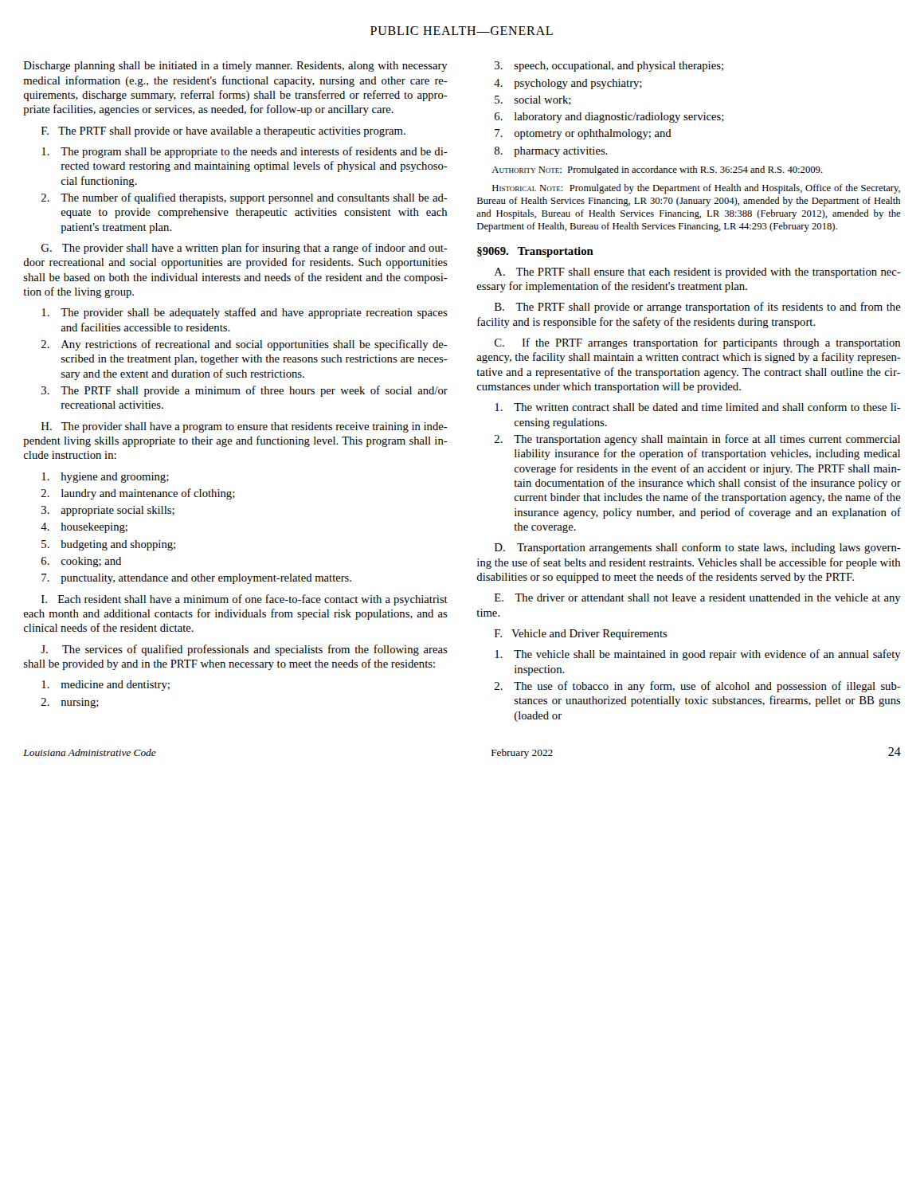PUBLIC HEALTH—GENERAL
Discharge planning shall be initiated in a timely manner. Residents, along with necessary medical information (e.g., the resident's functional capacity, nursing and other care requirements, discharge summary, referral forms) shall be transferred or referred to appropriate facilities, agencies or services, as needed, for follow-up or ancillary care.
F. The PRTF shall provide or have available a therapeutic activities program.
1. The program shall be appropriate to the needs and interests of residents and be directed toward restoring and maintaining optimal levels of physical and psychosocial functioning.
2. The number of qualified therapists, support personnel and consultants shall be adequate to provide comprehensive therapeutic activities consistent with each patient's treatment plan.
G. The provider shall have a written plan for insuring that a range of indoor and outdoor recreational and social opportunities are provided for residents. Such opportunities shall be based on both the individual interests and needs of the resident and the composition of the living group.
1. The provider shall be adequately staffed and have appropriate recreation spaces and facilities accessible to residents.
2. Any restrictions of recreational and social opportunities shall be specifically described in the treatment plan, together with the reasons such restrictions are necessary and the extent and duration of such restrictions.
3. The PRTF shall provide a minimum of three hours per week of social and/or recreational activities.
H. The provider shall have a program to ensure that residents receive training in independent living skills appropriate to their age and functioning level. This program shall include instruction in:
1. hygiene and grooming;
2. laundry and maintenance of clothing;
3. appropriate social skills;
4. housekeeping;
5. budgeting and shopping;
6. cooking; and
7. punctuality, attendance and other employment-related matters.
I. Each resident shall have a minimum of one face-to-face contact with a psychiatrist each month and additional contacts for individuals from special risk populations, and as clinical needs of the resident dictate.
J. The services of qualified professionals and specialists from the following areas shall be provided by and in the PRTF when necessary to meet the needs of the residents:
1. medicine and dentistry;
2. nursing;
3. speech, occupational, and physical therapies;
4. psychology and psychiatry;
5. social work;
6. laboratory and diagnostic/radiology services;
7. optometry or ophthalmology; and
8. pharmacy activities.
Authority Note: Promulgated in accordance with R.S. 36:254 and R.S. 40:2009.
Historical Note: Promulgated by the Department of Health and Hospitals, Office of the Secretary, Bureau of Health Services Financing, LR 30:70 (January 2004), amended by the Department of Health and Hospitals, Bureau of Health Services Financing, LR 38:388 (February 2012), amended by the Department of Health, Bureau of Health Services Financing, LR 44:293 (February 2018).
§9069. Transportation
A. The PRTF shall ensure that each resident is provided with the transportation necessary for implementation of the resident's treatment plan.
B. The PRTF shall provide or arrange transportation of its residents to and from the facility and is responsible for the safety of the residents during transport.
C. If the PRTF arranges transportation for participants through a transportation agency, the facility shall maintain a written contract which is signed by a facility representative and a representative of the transportation agency. The contract shall outline the circumstances under which transportation will be provided.
1. The written contract shall be dated and time limited and shall conform to these licensing regulations.
2. The transportation agency shall maintain in force at all times current commercial liability insurance for the operation of transportation vehicles, including medical coverage for residents in the event of an accident or injury. The PRTF shall maintain documentation of the insurance which shall consist of the insurance policy or current binder that includes the name of the transportation agency, the name of the insurance agency, policy number, and period of coverage and an explanation of the coverage.
D. Transportation arrangements shall conform to state laws, including laws governing the use of seat belts and resident restraints. Vehicles shall be accessible for people with disabilities or so equipped to meet the needs of the residents served by the PRTF.
E. The driver or attendant shall not leave a resident unattended in the vehicle at any time.
F. Vehicle and Driver Requirements
1. The vehicle shall be maintained in good repair with evidence of an annual safety inspection.
2. The use of tobacco in any form, use of alcohol and possession of illegal substances or unauthorized potentially toxic substances, firearms, pellet or BB guns (loaded or
Louisiana Administrative Code February 2022 24